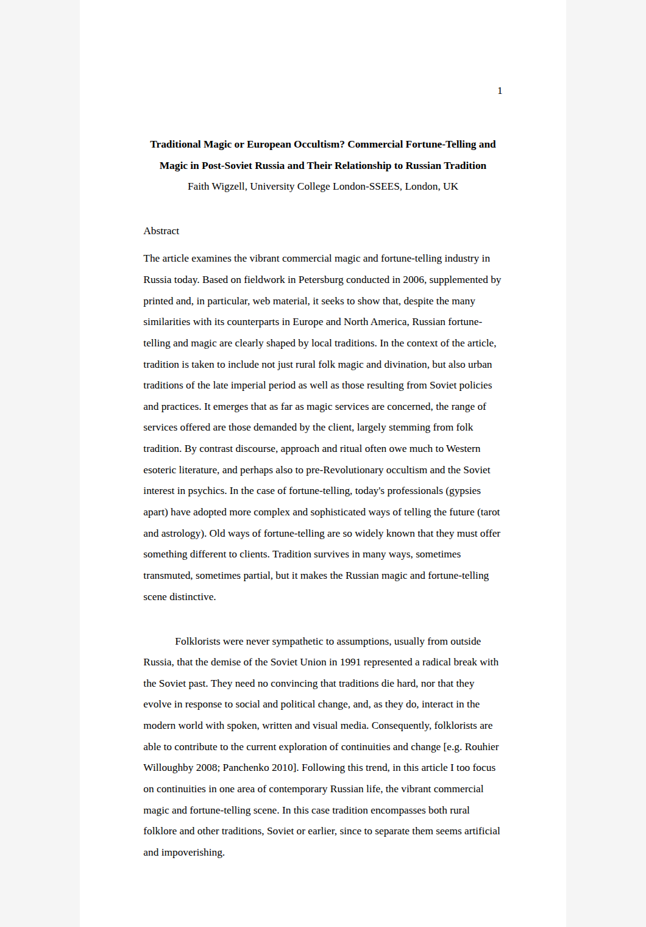1
Traditional Magic or European Occultism? Commercial Fortune-Telling and Magic in Post-Soviet Russia and Their Relationship to Russian Tradition
Faith Wigzell, University College London-SSEES, London, UK
Abstract
The article examines the vibrant commercial magic and fortune-telling industry in Russia today. Based on fieldwork in Petersburg conducted in 2006, supplemented by printed and, in particular, web material, it seeks to show that, despite the many similarities with its counterparts in Europe and North America, Russian fortune-telling and magic are clearly shaped by local traditions. In the context of the article, tradition is taken to include not just rural folk magic and divination, but also urban traditions of the late imperial period as well as those resulting from Soviet policies and practices. It emerges that as far as magic services are concerned, the range of services offered are those demanded by the client, largely stemming from folk tradition. By contrast discourse, approach and ritual often owe much to Western esoteric literature, and perhaps also to pre-Revolutionary occultism and the Soviet interest in psychics. In the case of fortune-telling, today's professionals (gypsies apart) have adopted more complex and sophisticated ways of telling the future (tarot and astrology). Old ways of fortune-telling are so widely known that they must offer something different to clients. Tradition survives in many ways, sometimes transmuted, sometimes partial, but it makes the Russian magic and fortune-telling scene distinctive.
Folklorists were never sympathetic to assumptions, usually from outside Russia, that the demise of the Soviet Union in 1991 represented a radical break with the Soviet past. They need no convincing that traditions die hard, nor that they evolve in response to social and political change, and, as they do, interact in the modern world with spoken, written and visual media. Consequently, folklorists are able to contribute to the current exploration of continuities and change [e.g. Rouhier Willoughby 2008; Panchenko 2010]. Following this trend, in this article I too focus on continuities in one area of contemporary Russian life, the vibrant commercial magic and fortune-telling scene. In this case tradition encompasses both rural folklore and other traditions, Soviet or earlier, since to separate them seems artificial and impoverishing.